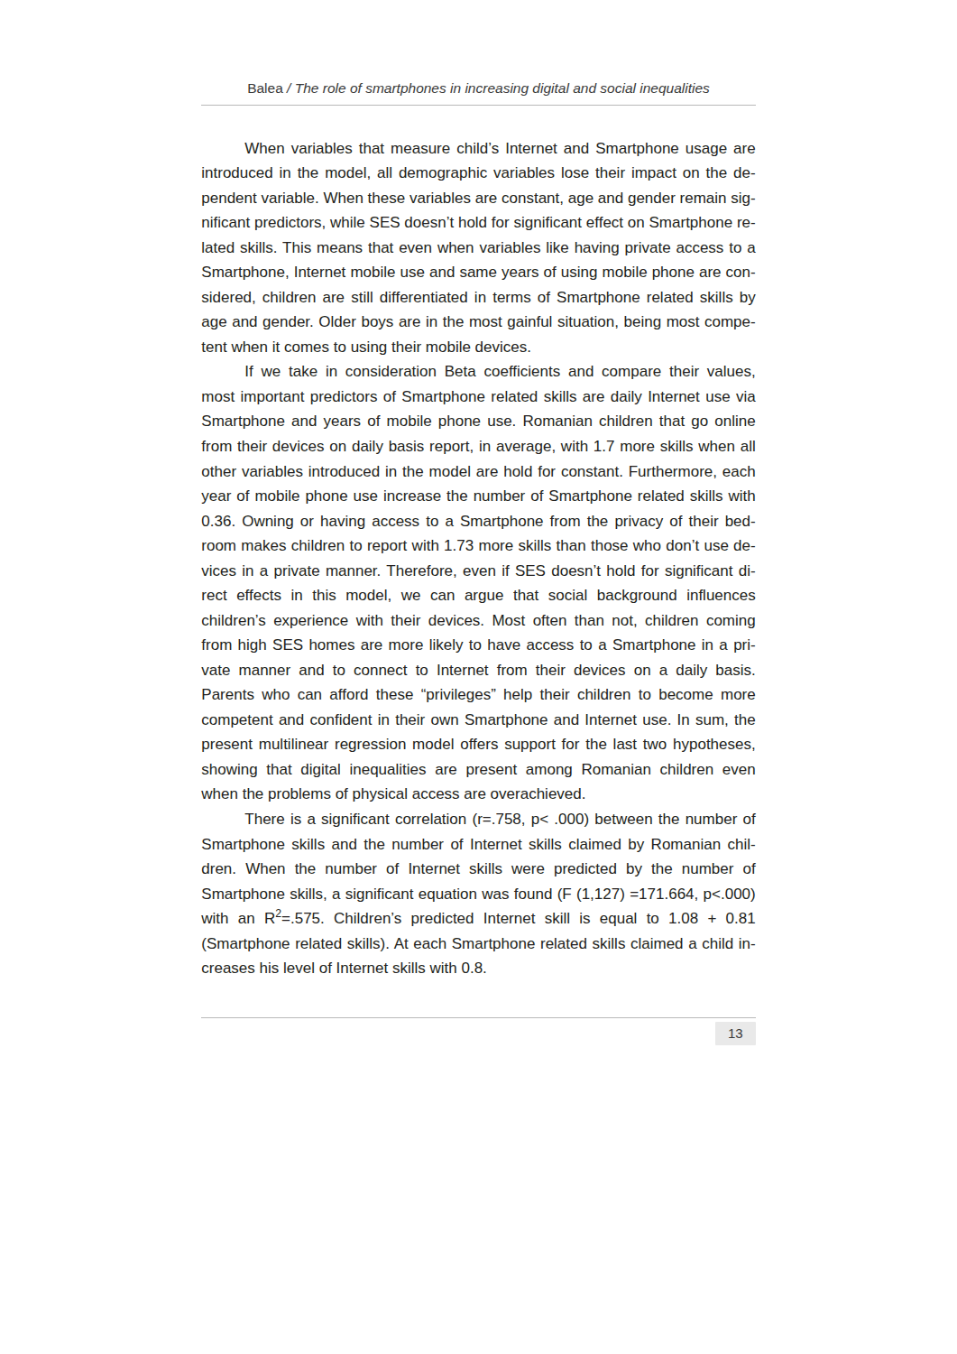Balea / The role of smartphones in increasing digital and social inequalities
When variables that measure child’s Internet and Smartphone usage are introduced in the model, all demographic variables lose their impact on the dependent variable. When these variables are constant, age and gender remain significant predictors, while SES doesn’t hold for significant effect on Smartphone related skills. This means that even when variables like having private access to a Smartphone, Internet mobile use and same years of using mobile phone are considered, children are still differentiated in terms of Smartphone related skills by age and gender. Older boys are in the most gainful situation, being most competent when it comes to using their mobile devices.
If we take in consideration Beta coefficients and compare their values, most important predictors of Smartphone related skills are daily Internet use via Smartphone and years of mobile phone use. Romanian children that go online from their devices on daily basis report, in average, with 1.7 more skills when all other variables introduced in the model are hold for constant. Furthermore, each year of mobile phone use increase the number of Smartphone related skills with 0.36. Owning or having access to a Smartphone from the privacy of their bedroom makes children to report with 1.73 more skills than those who don’t use devices in a private manner. Therefore, even if SES doesn’t hold for significant direct effects in this model, we can argue that social background influences children’s experience with their devices. Most often than not, children coming from high SES homes are more likely to have access to a Smartphone in a private manner and to connect to Internet from their devices on a daily basis. Parents who can afford these “privileges” help their children to become more competent and confident in their own Smartphone and Internet use. In sum, the present multilinear regression model offers support for the last two hypotheses, showing that digital inequalities are present among Romanian children even when the problems of physical access are overachieved.
There is a significant correlation (r=.758, p< .000) between the number of Smartphone skills and the number of Internet skills claimed by Romanian children. When the number of Internet skills were predicted by the number of Smartphone skills, a significant equation was found (F (1,127) =171.664, p<.000) with an R2=.575. Children’s predicted Internet skill is equal to 1.08 + 0.81 (Smartphone related skills). At each Smartphone related skills claimed a child increases his level of Internet skills with 0.8.
13